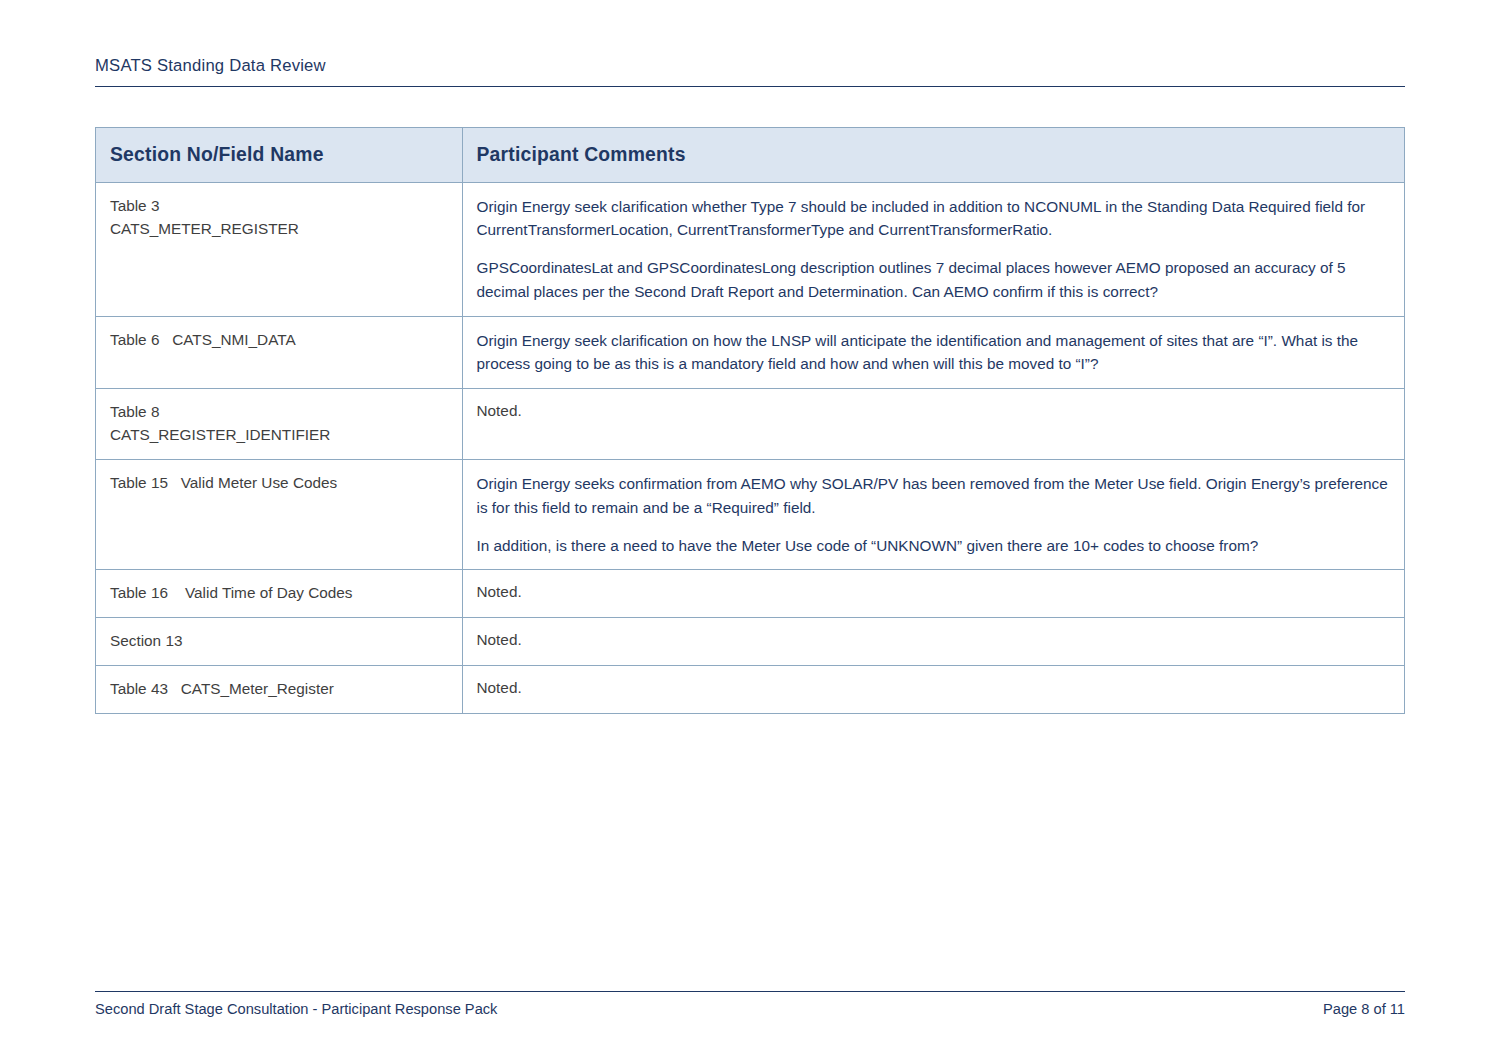MSATS Standing Data Review
| Section No/Field Name | Participant Comments |
| --- | --- |
| Table 3 CATS_METER_REGISTER | Origin Energy seek clarification whether Type 7 should be included in addition to NCONUML in the Standing Data Required field for CurrentTransformerLocation, CurrentTransformerType and CurrentTransformerRatio. GPSCoordinatesLat and GPSCoordinatesLong description outlines 7 decimal places however AEMO proposed an accuracy of 5 decimal places per the Second Draft Report and Determination. Can AEMO confirm if this is correct? |
| Table 6 CATS_NMI_DATA | Origin Energy seek clarification on how the LNSP will anticipate the identification and management of sites that are “I”. What is the process going to be as this is a mandatory field and how and when will this be moved to “I”? |
| Table 8 CATS_REGISTER_IDENTIFIER | Noted. |
| Table 15 Valid Meter Use Codes | Origin Energy seeks confirmation from AEMO why SOLAR/PV has been removed from the Meter Use field. Origin Energy’s preference is for this field to remain and be a “Required” field. In addition, is there a need to have the Meter Use code of “UNKNOWN” given there are 10+ codes to choose from? |
| Table 16 Valid Time of Day Codes | Noted. |
| Section 13 | Noted. |
| Table 43 CATS_Meter_Register | Noted. |
Second Draft Stage Consultation - Participant Response Pack
Page 8 of 11